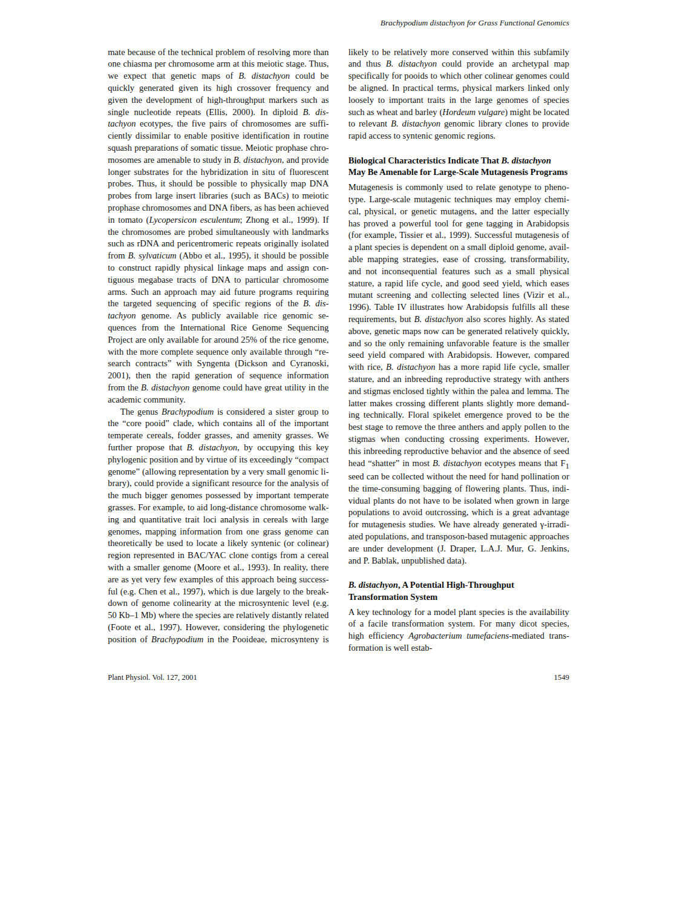Brachypodium distachyon for Grass Functional Genomics
mate because of the technical problem of resolving more than one chiasma per chromosome arm at this meiotic stage. Thus, we expect that genetic maps of B. distachyon could be quickly generated given its high crossover frequency and given the development of high-throughput markers such as single nucleotide repeats (Ellis, 2000). In diploid B. distachyon ecotypes, the five pairs of chromosomes are sufficiently dissimilar to enable positive identification in routine squash preparations of somatic tissue. Meiotic prophase chromosomes are amenable to study in B. distachyon, and provide longer substrates for the hybridization in situ of fluorescent probes. Thus, it should be possible to physically map DNA probes from large insert libraries (such as BACs) to meiotic prophase chromosomes and DNA fibers, as has been achieved in tomato (Lycopersicon esculentum; Zhong et al., 1999). If the chromosomes are probed simultaneously with landmarks such as rDNA and pericentromeric repeats originally isolated from B. sylvaticum (Abbo et al., 1995), it should be possible to construct rapidly physical linkage maps and assign contiguous megabase tracts of DNA to particular chromosome arms. Such an approach may aid future programs requiring the targeted sequencing of specific regions of the B. distachyon genome. As publicly available rice genomic sequences from the International Rice Genome Sequencing Project are only available for around 25% of the rice genome, with the more complete sequence only available through “research contracts” with Syngenta (Dickson and Cyranoski, 2001), then the rapid generation of sequence information from the B. distachyon genome could have great utility in the academic community.
The genus Brachypodium is considered a sister group to the “core pooid” clade, which contains all of the important temperate cereals, fodder grasses, and amenity grasses. We further propose that B. distachyon, by occupying this key phylogenic position and by virtue of its exceedingly “compact genome” (allowing representation by a very small genomic library), could provide a significant resource for the analysis of the much bigger genomes possessed by important temperate grasses. For example, to aid long-distance chromosome walking and quantitative trait loci analysis in cereals with large genomes, mapping information from one grass genome can theoretically be used to locate a likely syntenic (or colinear) region represented in BAC/YAC clone contigs from a cereal with a smaller genome (Moore et al., 1993). In reality, there are as yet very few examples of this approach being successful (e.g. Chen et al., 1997), which is due largely to the breakdown of genome colinearity at the microsyntenic level (e.g. 50 Kb–1 Mb) where the species are relatively distantly related (Foote et al., 1997). However, considering the phylogenetic position of Brachypodium in the Pooideae, microsynteny is likely to be relatively more conserved within this subfamily and thus B. distachyon could provide an archetypal map specifically for pooids to which other colinear genomes could be aligned. In practical terms, physical markers linked only loosely to important traits in the large genomes of species such as wheat and barley (Hordeum vulgare) might be located to relevant B. distachyon genomic library clones to provide rapid access to syntenic genomic regions.
Biological Characteristics Indicate That B. distachyon May Be Amenable for Large-Scale Mutagenesis Programs
Mutagenesis is commonly used to relate genotype to phenotype. Large-scale mutagenic techniques may employ chemical, physical, or genetic mutagens, and the latter especially has proved a powerful tool for gene tagging in Arabidopsis (for example, Tissier et al., 1999). Successful mutagenesis of a plant species is dependent on a small diploid genome, available mapping strategies, ease of crossing, transformability, and not inconsequential features such as a small physical stature, a rapid life cycle, and good seed yield, which eases mutant screening and collecting selected lines (Vizir et al., 1996). Table IV illustrates how Arabidopsis fulfills all these requirements, but B. distachyon also scores highly. As stated above, genetic maps now can be generated relatively quickly, and so the only remaining unfavorable feature is the smaller seed yield compared with Arabidopsis. However, compared with rice, B. distachyon has a more rapid life cycle, smaller stature, and an inbreeding reproductive strategy with anthers and stigmas enclosed tightly within the palea and lemma. The latter makes crossing different plants slightly more demanding technically. Floral spikelet emergence proved to be the best stage to remove the three anthers and apply pollen to the stigmas when conducting crossing experiments. However, this inbreeding reproductive behavior and the absence of seed head “shatter” in most B. distachyon ecotypes means that F1 seed can be collected without the need for hand pollination or the time-consuming bagging of flowering plants. Thus, individual plants do not have to be isolated when grown in large populations to avoid outcrossing, which is a great advantage for mutagenesis studies. We have already generated γ-irradiated populations, and transposon-based mutagenic approaches are under development (J. Draper, L.A.J. Mur, G. Jenkins, and P. Bablak, unpublished data).
B. distachyon, A Potential High-Throughput Transformation System
A key technology for a model plant species is the availability of a facile transformation system. For many dicot species, high efficiency Agrobacterium tumefaciens-mediated transformation is well estab-
Plant Physiol. Vol. 127, 2001 1549